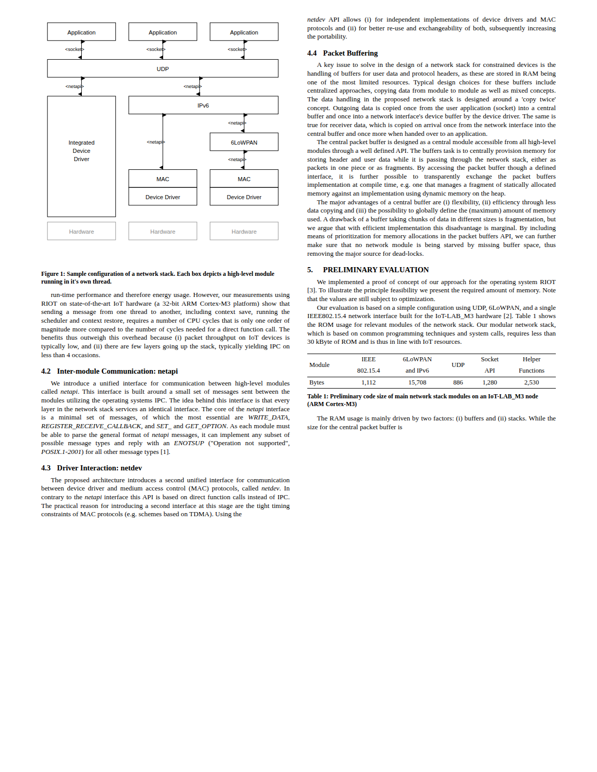Application Application Application <socket> <socket> <socket> UDP <netapi> <netapi> Integrated Device Driver IPv6 <netapi> 6LoWPAN <netapi> <netapi> MAC MAC Device Driver Device Driver Hardware Hardware Hardware
Figure 1: Sample configuration of a network stack. Each box depicts a high-level module running in it's own thread.
run-time performance and therefore energy usage. However, our measurements using RIOT on state-of-the-art IoT hardware (a 32-bit ARM Cortex-M3 platform) show that sending a message from one thread to another, including context save, running the scheduler and context restore, requires a number of CPU cycles that is only one order of magnitude more compared to the number of cycles needed for a direct function call. The benefits thus outweigh this overhead because (i) packet throughput on IoT devices is typically low, and (ii) there are few layers going up the stack, typically yielding IPC on less than 4 occasions.
4.2 Inter-module Communication: netapi
We introduce a unified interface for communication between high-level modules called netapi. This interface is built around a small set of messages sent between the modules utilizing the operating systems IPC. The idea behind this interface is that every layer in the network stack services an identical interface. The core of the netapi interface is a minimal set of messages, of which the most essential are WRITE_DATA, REGISTER_RECEIVE_CALLBACK, and SET_ and GET_OPTION. As each module must be able to parse the general format of netapi messages, it can implement any subset of possible message types and reply with an ENOTSUP ("Operation not supported", POSIX.1-2001) for all other message types [1].
4.3 Driver Interaction: netdev
The proposed architecture introduces a second unified interface for communication between device driver and medium access control (MAC) protocols, called netdev. In contrary to the netapi interface this API is based on direct function calls instead of IPC. The practical reason for introducing a second interface at this stage are the tight timing constraints of MAC protocols (e.g. schemes based on TDMA). Using the
netdev API allows (i) for independent implementations of device drivers and MAC protocols and (ii) for better re-use and exchangeability of both, subsequently increasing the portability.
4.4 Packet Buffering
A key issue to solve in the design of a network stack for constrained devices is the handling of buffers for user data and protocol headers, as these are stored in RAM being one of the most limited resources. Typical design choices for these buffers include centralized approaches, copying data from module to module as well as mixed concepts. The data handling in the proposed network stack is designed around a 'copy twice' concept. Outgoing data is copied once from the user application (socket) into a central buffer and once into a network interface's device buffer by the device driver. The same is true for receiver data, which is copied on arrival once from the network interface into the central buffer and once more when handed over to an application.
The central packet buffer is designed as a central module accessible from all high-level modules through a well defined API. The buffers task is to centrally provision memory for storing header and user data while it is passing through the network stack, either as packets in one piece or as fragments. By accessing the packet buffer though a defined interface, it is further possible to transparently exchange the packet buffers implementation at compile time, e.g. one that manages a fragment of statically allocated memory against an implementation using dynamic memory on the heap.
The major advantages of a central buffer are (i) flexibility, (ii) efficiency through less data copying and (iii) the possibility to globally define the (maximum) amount of memory used. A drawback of a buffer taking chunks of data in different sizes is fragmentation, but we argue that with efficient implementation this disadvantage is marginal. By including means of prioritization for memory allocations in the packet buffers API, we can further make sure that no network module is being starved by missing buffer space, thus removing the major source for dead-locks.
5. PRELIMINARY EVALUATION
We implemented a proof of concept of our approach for the operating system RIOT [3]. To illustrate the principle feasibility we present the required amount of memory. Note that the values are still subject to optimization.
Our evaluation is based on a simple configuration using UDP, 6LoWPAN, and a single IEEE802.15.4 network interface built for the IoT-LAB_M3 hardware [2]. Table 1 shows the ROM usage for relevant modules of the network stack. Our modular network stack, which is based on common programming techniques and system calls, requires less than 30 kByte of ROM and is thus in line with IoT resources.
| Module | IEEE | 6LoWPAN | UDP | Socket | Helper |
| --- | --- | --- | --- | --- | --- |
| 802.15.4 | and IPv6 | API | Functions |
| Bytes | 1,112 | 15,708 | 886 | 1,280 | 2,530 |
Table 1: Preliminary code size of main network stack modules on an IoT-LAB_M3 node (ARM Cortex-M3)
The RAM usage is mainly driven by two factors: (i) buffers and (ii) stacks. While the size for the central packet buffer is